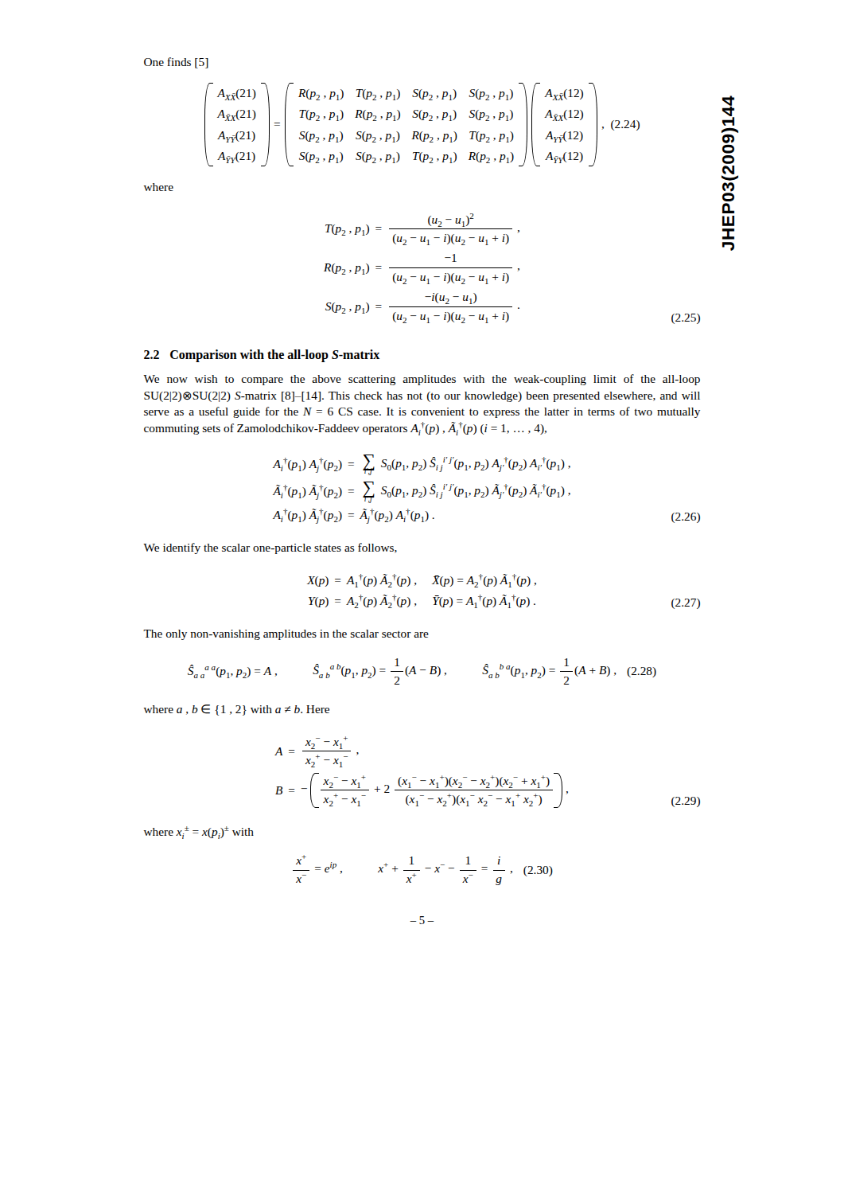JHEP03(2009)144
One finds [5]
| A XX̄ (21) |
| A X̄X (21) |
| A YȲ (21) |
| A ȲY (21) |
=
| R ( p 2 , p 1 ) | T ( p 2 , p 1 ) | S ( p 2 , p 1 ) | S ( p 2 , p 1 ) |
| T ( p 2 , p 1 ) | R ( p 2 , p 1 ) | S ( p 2 , p 1 ) | S ( p 2 , p 1 ) |
| S ( p 2 , p 1 ) | S ( p 2 , p 1 ) | R ( p 2 , p 1 ) | T ( p 2 , p 1 ) |
| S ( p 2 , p 1 ) | S ( p 2 , p 1 ) | T ( p 2 , p 1 ) | R ( p 2 , p 1 ) |
| A XX̄ (12) |
| A X̄X (12) |
| A YȲ (12) |
| A ȲY (12) |
, (2.24)
where
T(p2 , p1) = (u2 − u1)2 (u2 − u1 − i)(u2 − u1 + i) ,
R(p2 , p1) = −1 (u2 − u1 − i)(u2 − u1 + i) ,
S(p2 , p1) = −i(u2 − u1) (u2 − u1 − i)(u2 − u1 + i) .
(2.25)
2.2 Comparison with the all-loop S-matrix
We now wish to compare the above scattering amplitudes with the weak-coupling limit of the all-loop SU(2|2)⊗SU(2|2) S-matrix [8]–[14]. This check has not (to our knowledge) been presented elsewhere, and will serve as a useful guide for the N = 6 CS case. It is convenient to express the latter in terms of two mutually commuting sets of Zamolodchikov-Faddeev operators Ai†(p) , Ãi†(p) (i = 1, … , 4),
Ai†(p1) Aj†(p2) = ∑i′,j′ S0(p1, p2) Ŝi ji′ j′(p1, p2) Aj′†(p2) Ai′†(p1) ,
Ãi†(p1) Ãj†(p2) = ∑i′,j′ S0(p1, p2) Ŝi ji′ j′(p1, p2) Ãj′†(p2) Ãi′†(p1) ,
Ai†(p1) Ãj†(p2) = Ãj†(p2) Ai†(p1) .
(2.26)
We identify the scalar one-particle states as follows,
X(p) = A1†(p) Ã2†(p) , X̄(p) = A2†(p) Ã1†(p) ,
Y(p) = A2†(p) Ã2†(p) , Ȳ(p) = A1†(p) Ã1†(p) .
(2.27)
The only non-vanishing amplitudes in the scalar sector are
Ŝa aa a(p1, p2) = A , Ŝa ba b(p1, p2) = 12(A − B) , Ŝa bb a(p1, p2) = 12(A + B) , (2.28)
where a , b ∈ {1 , 2} with a ≠ b. Here
A = x2− − x1+ x2+ − x1− ,
B = − x2− − x1+ x2+ − x1− + 2 (x1− − x1+)(x2− − x2+)(x2− + x1+) (x1− − x2+)(x1− x2− − x1+ x2+) ,
(2.29)
where xi± = x(pi)± with
x+ x− = eip , x+ + 1 x+ − x− − 1 x− = ig , (2.30)
– 5 –